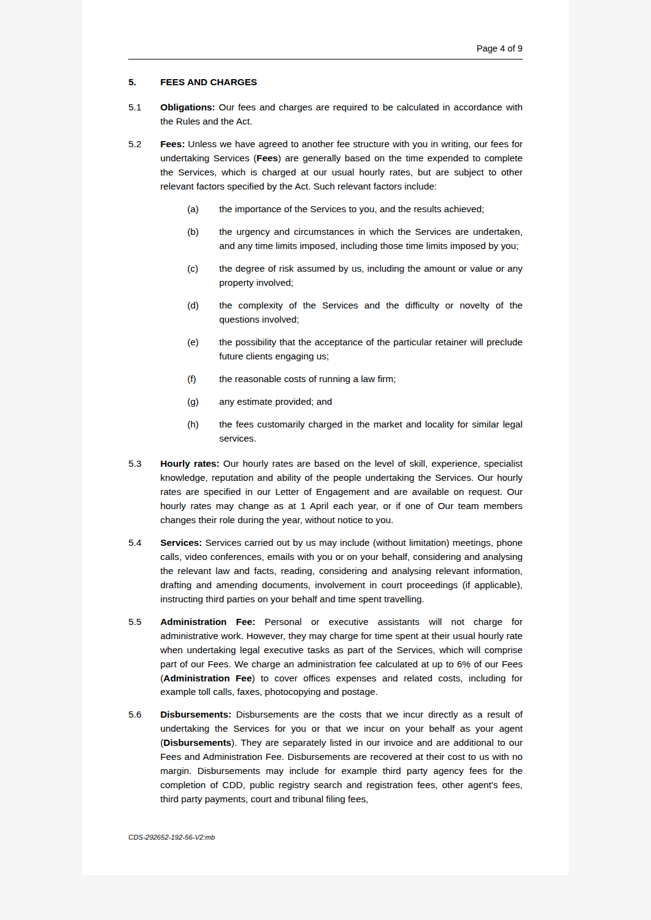Page 4 of 9
5. FEES AND CHARGES
5.1
Obligations: Our fees and charges are required to be calculated in accordance with the Rules and the Act.
5.2
Fees: Unless we have agreed to another fee structure with you in writing, our fees for undertaking Services (Fees) are generally based on the time expended to complete the Services, which is charged at our usual hourly rates, but are subject to other relevant factors specified by the Act. Such relevant factors include:
(a) the importance of the Services to you, and the results achieved;
(b) the urgency and circumstances in which the Services are undertaken, and any time limits imposed, including those time limits imposed by you;
(c) the degree of risk assumed by us, including the amount or value or any property involved;
(d) the complexity of the Services and the difficulty or novelty of the questions involved;
(e) the possibility that the acceptance of the particular retainer will preclude future clients engaging us;
(f) the reasonable costs of running a law firm;
(g) any estimate provided; and
(h) the fees customarily charged in the market and locality for similar legal services.
5.3
Hourly rates: Our hourly rates are based on the level of skill, experience, specialist knowledge, reputation and ability of the people undertaking the Services. Our hourly rates are specified in our Letter of Engagement and are available on request. Our hourly rates may change as at 1 April each year, or if one of Our team members changes their role during the year, without notice to you.
5.4
Services: Services carried out by us may include (without limitation) meetings, phone calls, video conferences, emails with you or on your behalf, considering and analysing the relevant law and facts, reading, considering and analysing relevant information, drafting and amending documents, involvement in court proceedings (if applicable), instructing third parties on your behalf and time spent travelling.
5.5
Administration Fee: Personal or executive assistants will not charge for administrative work. However, they may charge for time spent at their usual hourly rate when undertaking legal executive tasks as part of the Services, which will comprise part of our Fees. We charge an administration fee calculated at up to 6% of our Fees (Administration Fee) to cover offices expenses and related costs, including for example toll calls, faxes, photocopying and postage.
5.6
Disbursements: Disbursements are the costs that we incur directly as a result of undertaking the Services for you or that we incur on your behalf as your agent (Disbursements). They are separately listed in our invoice and are additional to our Fees and Administration Fee. Disbursements are recovered at their cost to us with no margin. Disbursements may include for example third party agency fees for the completion of CDD, public registry search and registration fees, other agent's fees, third party payments, court and tribunal filing fees,
CDS-292652-192-56-V2:mb